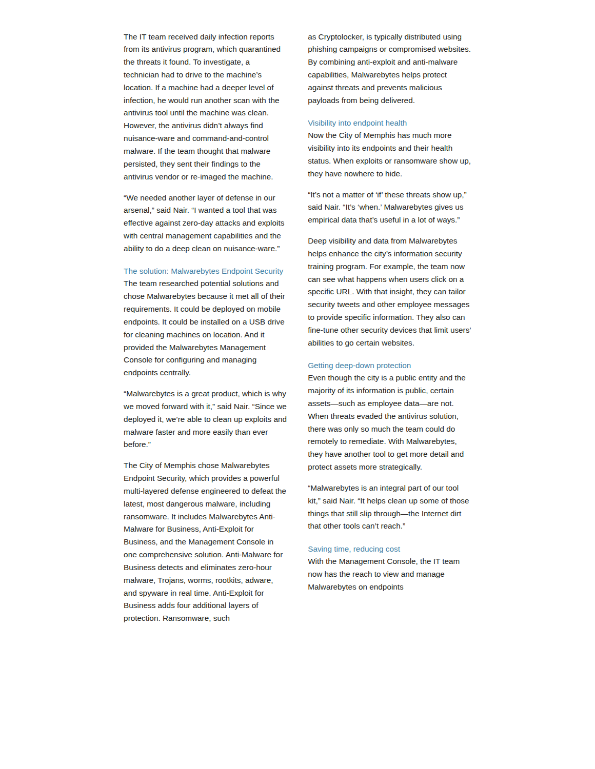The IT team received daily infection reports from its antivirus program, which quarantined the threats it found. To investigate, a technician had to drive to the machine’s location. If a machine had a deeper level of infection, he would run another scan with the antivirus tool until the machine was clean. However, the antivirus didn’t always find nuisance-ware and command-and-control malware. If the team thought that malware persisted, they sent their findings to the antivirus vendor or re-imaged the machine.
“We needed another layer of defense in our arsenal,” said Nair. “I wanted a tool that was effective against zero-day attacks and exploits with central management capabilities and the ability to do a deep clean on nuisance-ware.”
The solution: Malwarebytes Endpoint Security
The team researched potential solutions and chose Malwarebytes because it met all of their requirements. It could be deployed on mobile endpoints. It could be installed on a USB drive for cleaning machines on location. And it provided the Malwarebytes Management Console for configuring and managing endpoints centrally.
“Malwarebytes is a great product, which is why we moved forward with it,” said Nair. “Since we deployed it, we’re able to clean up exploits and malware faster and more easily than ever before.”
The City of Memphis chose Malwarebytes Endpoint Security, which provides a powerful multi-layered defense engineered to defeat the latest, most dangerous malware, including ransomware. It includes Malwarebytes Anti-Malware for Business, Anti-Exploit for Business, and the Management Console in one comprehensive solution. Anti-Malware for Business detects and eliminates zero-hour malware, Trojans, worms, rootkits, adware, and spyware in real time. Anti-Exploit for Business adds four additional layers of protection. Ransomware, such
as Cryptolocker, is typically distributed using phishing campaigns or compromised websites. By combining anti-exploit and anti-malware capabilities, Malwarebytes helps protect against threats and prevents malicious payloads from being delivered.
Visibility into endpoint health
Now the City of Memphis has much more visibility into its endpoints and their health status. When exploits or ransomware show up, they have nowhere to hide.
“It’s not a matter of ‘if’ these threats show up,” said Nair. “It’s ‘when.’ Malwarebytes gives us empirical data that’s useful in a lot of ways.”
Deep visibility and data from Malwarebytes helps enhance the city’s information security training program. For example, the team now can see what happens when users click on a specific URL. With that insight, they can tailor security tweets and other employee messages to provide specific information. They also can fine-tune other security devices that limit users’ abilities to go certain websites.
Getting deep-down protection
Even though the city is a public entity and the majority of its information is public, certain assets—such as employee data—are not. When threats evaded the antivirus solution, there was only so much the team could do remotely to remediate. With Malwarebytes, they have another tool to get more detail and protect assets more strategically.
“Malwarebytes is an integral part of our tool kit,” said Nair. “It helps clean up some of those things that still slip through—the Internet dirt that other tools can’t reach.”
Saving time, reducing cost
With the Management Console, the IT team now has the reach to view and manage Malwarebytes on endpoints